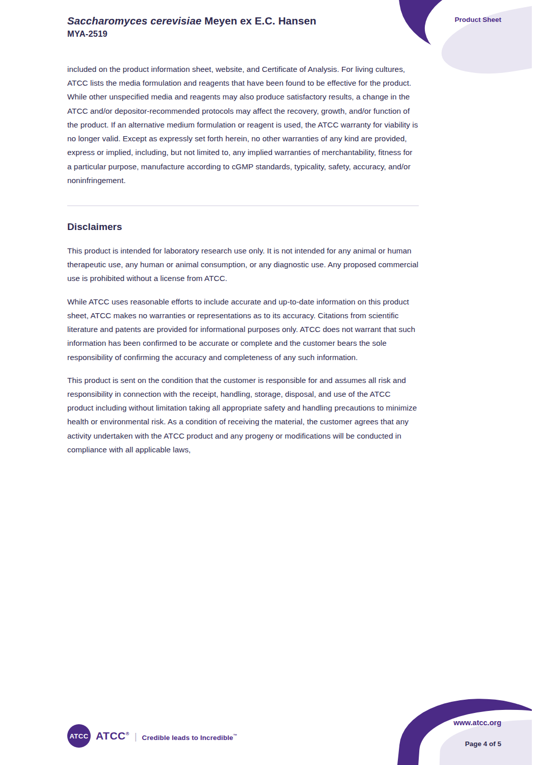Saccharomyces cerevisiae Meyen ex E.C. Hansen
MYA-2519
Product Sheet
included on the product information sheet, website, and Certificate of Analysis. For living cultures, ATCC lists the media formulation and reagents that have been found to be effective for the product. While other unspecified media and reagents may also produce satisfactory results, a change in the ATCC and/or depositor-recommended protocols may affect the recovery, growth, and/or function of the product. If an alternative medium formulation or reagent is used, the ATCC warranty for viability is no longer valid. Except as expressly set forth herein, no other warranties of any kind are provided, express or implied, including, but not limited to, any implied warranties of merchantability, fitness for a particular purpose, manufacture according to cGMP standards, typicality, safety, accuracy, and/or noninfringement.
Disclaimers
This product is intended for laboratory research use only. It is not intended for any animal or human therapeutic use, any human or animal consumption, or any diagnostic use. Any proposed commercial use is prohibited without a license from ATCC.
While ATCC uses reasonable efforts to include accurate and up-to-date information on this product sheet, ATCC makes no warranties or representations as to its accuracy. Citations from scientific literature and patents are provided for informational purposes only. ATCC does not warrant that such information has been confirmed to be accurate or complete and the customer bears the sole responsibility of confirming the accuracy and completeness of any such information.
This product is sent on the condition that the customer is responsible for and assumes all risk and responsibility in connection with the receipt, handling, storage, disposal, and use of the ATCC product including without limitation taking all appropriate safety and handling precautions to minimize health or environmental risk. As a condition of receiving the material, the customer agrees that any activity undertaken with the ATCC product and any progeny or modifications will be conducted in compliance with all applicable laws,
ATCC
ATCC® | Credible leads to Incredible™
www.atcc.org
Page 4 of 5